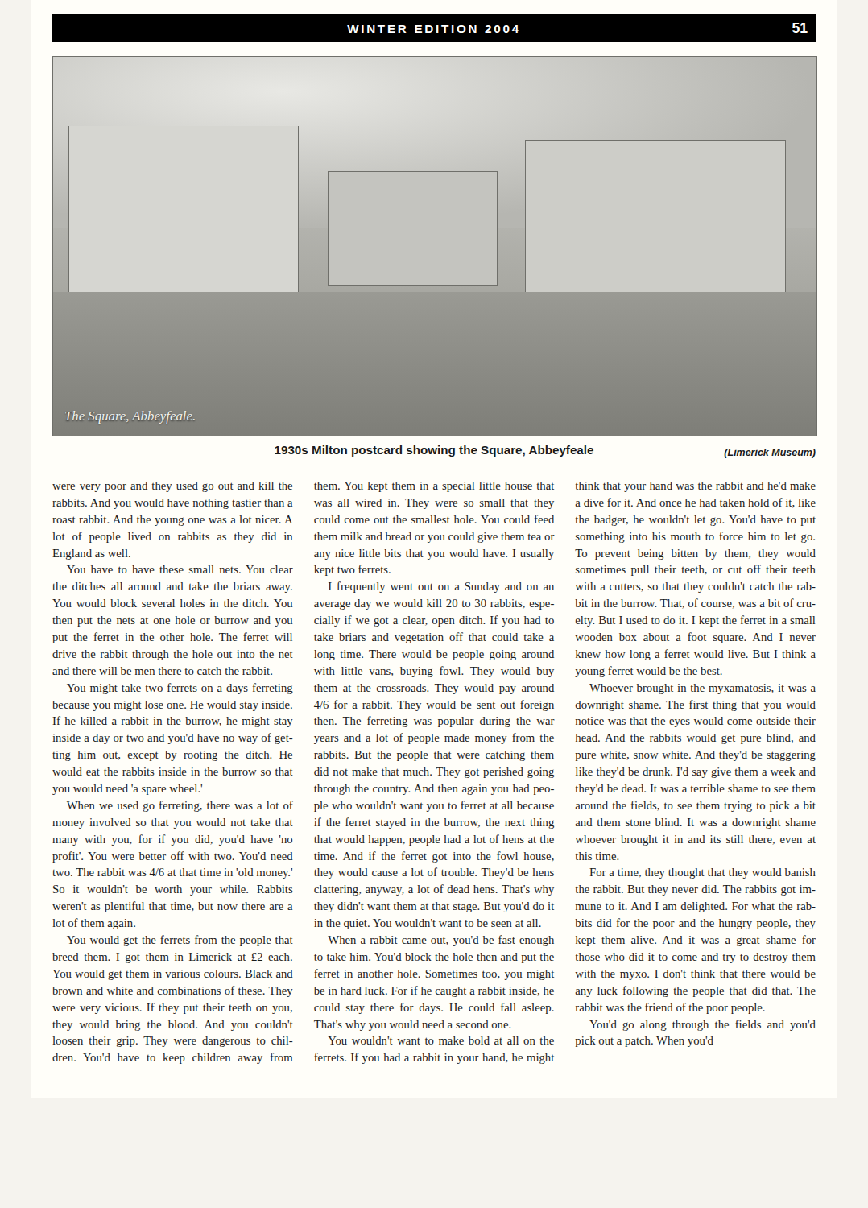Winter Edition 2004 51
The Square, Abbeyfeale.
1930s Milton postcard showing the Square, Abbeyfeale (Limerick Museum)
were very poor and they used go out and kill the rabbits. And you would have nothing tastier than a roast rabbit. And the young one was a lot nicer. A lot of people lived on rabbits as they did in England as well.
You have to have these small nets. You clear the ditches all around and take the briars away. You would block several holes in the ditch. You then put the nets at one hole or burrow and you put the ferret in the other hole. The ferret will drive the rabbit through the hole out into the net and there will be men there to catch the rabbit.
You might take two ferrets on a days ferreting because you might lose one. He would stay inside. If he killed a rabbit in the burrow, he might stay inside a day or two and you'd have no way of getting him out, except by rooting the ditch. He would eat the rabbits inside in the burrow so that you would need 'a spare wheel.'
When we used go ferreting, there was a lot of money involved so that you would not take that many with you, for if you did, you'd have 'no profit'. You were better off with two. You'd need two. The rabbit was 4/6 at that time in 'old money.' So it wouldn't be worth your while. Rabbits weren't as plentiful that time, but now there are a lot of them again.
You would get the ferrets from the people that breed them. I got them in Limerick at £2 each. You would get them in various colours. Black and brown and white and combinations of these. They were very vicious. If they put their teeth on you, they would bring the blood. And you couldn't loosen their grip. They were dangerous to children. You'd have to keep children away from them. You kept them in a special little house that was all wired in. They were so small that they could come out the smallest hole. You could feed them milk and bread or you could give them tea or any nice little bits that you would have. I usually kept two ferrets.
I frequently went out on a Sunday and on an average day we would kill 20 to 30 rabbits, especially if we got a clear, open ditch. If you had to take briars and vegetation off that could take a long time. There would be people going around with little vans, buying fowl. They would buy them at the crossroads. They would pay around 4/6 for a rabbit. They would be sent out foreign then. The ferreting was popular during the war years and a lot of people made money from the rabbits. But the people that were catching them did not make that much. They got perished going through the country. And then again you had people who wouldn't want you to ferret at all because if the ferret stayed in the burrow, the next thing that would happen, people had a lot of hens at the time. And if the ferret got into the fowl house, they would cause a lot of trouble. They'd be hens clattering, anyway, a lot of dead hens. That's why they didn't want them at that stage. But you'd do it in the quiet. You wouldn't want to be seen at all.
When a rabbit came out, you'd be fast enough to take him. You'd block the hole then and put the ferret in another hole. Sometimes too, you might be in hard luck. For if he caught a rabbit inside, he could stay there for days. He could fall asleep. That's why you would need a second one.
You wouldn't want to make bold at all on the ferrets. If you had a rabbit in your hand, he might think that your hand was the rabbit and he'd make a dive for it. And once he had taken hold of it, like the badger, he wouldn't let go. You'd have to put something into his mouth to force him to let go. To prevent being bitten by them, they would sometimes pull their teeth, or cut off their teeth with a cutters, so that they couldn't catch the rabbit in the burrow. That, of course, was a bit of cruelty. But I used to do it. I kept the ferret in a small wooden box about a foot square. And I never knew how long a ferret would live. But I think a young ferret would be the best.
Whoever brought in the myxamatosis, it was a downright shame. The first thing that you would notice was that the eyes would come outside their head. And the rabbits would get pure blind, and pure white, snow white. And they'd be staggering like they'd be drunk. I'd say give them a week and they'd be dead. It was a terrible shame to see them around the fields, to see them trying to pick a bit and them stone blind. It was a downright shame whoever brought it in and its still there, even at this time.
For a time, they thought that they would banish the rabbit. But they never did. The rabbits got immune to it. And I am delighted. For what the rabbits did for the poor and the hungry people, they kept them alive. And it was a great shame for those who did it to come and try to destroy them with the myxo. I don't think that there would be any luck following the people that did that. The rabbit was the friend of the poor people.
You'd go along through the fields and you'd pick out a patch. When you'd